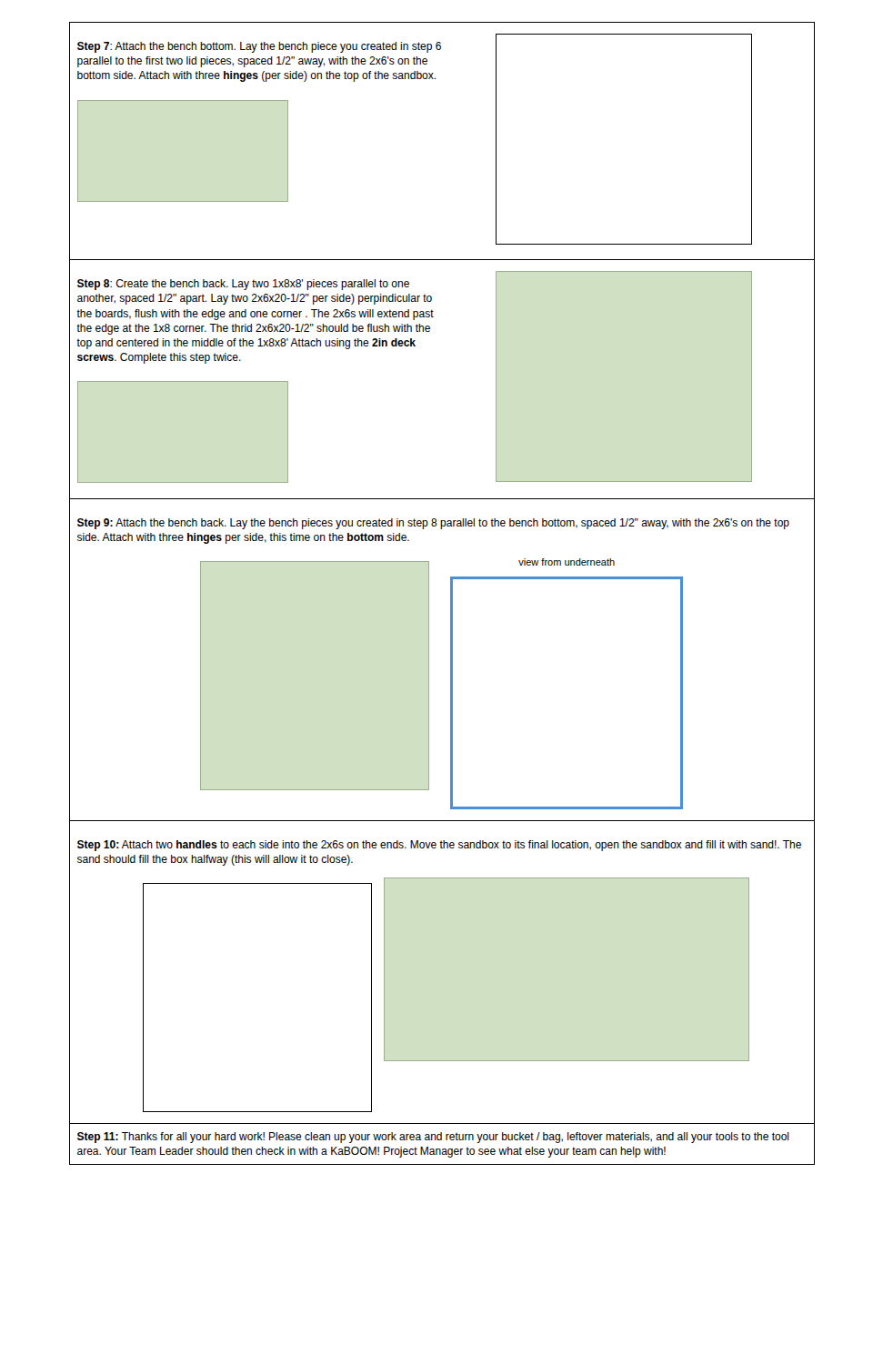| / Step 7 : Attach the bench bottom. Lay the bench piece you created in step 6 parallel to the first two lid pieces, spaced 1/2" away, with the 2x6's on the bottom side. Attach with three hinges (per side) on the top of the sandbox. Figure: bench bottom positioned on sandbox / Figure: top view with six hinge positions circled / |
| / Step 8 : Create the bench back. Lay two 1x8x8' pieces parallel to one another, spaced 1/2" apart. Lay two 2x6x20-1/2" per side) perpindicular to the boards, flush with the edge and one corner . The 2x6s will extend past the edge at the 1x8 corner. The thrid 2x6x20-1/2" should be flush with the top and centered in the middle of the 1x8x8' Attach using the 2in deck screws . Complete this step twice. Figure: detail of cleat overhanging the corner / Figure: assembled bench back / |
| Step 9: Attach the bench back. Lay the bench pieces you created in step 8 parallel to the bench bottom, spaced 1/2" away, with the 2x6's on the top side. Attach with three hinges per side, this time on the bottom side. Figure: top view of bench back placement view from underneath Figure: underside hinge locations |
| Step 10: Attach two handles to each side into the 2x6s on the ends. Move the sandbox to its final location, open the sandbox and fill it with sand!. The sand should fill the box halfway (this will allow it to close). Figure: handle placement plan view Figure: finished sandbox filled with sand |
| Step 11: Thanks for all your hard work! Please clean up your work area and return your bucket / bag, leftover materials, and all your tools to the tool area. Your Team Leader should then check in with a KaBOOM! Project Manager to see what else your team can help with! |